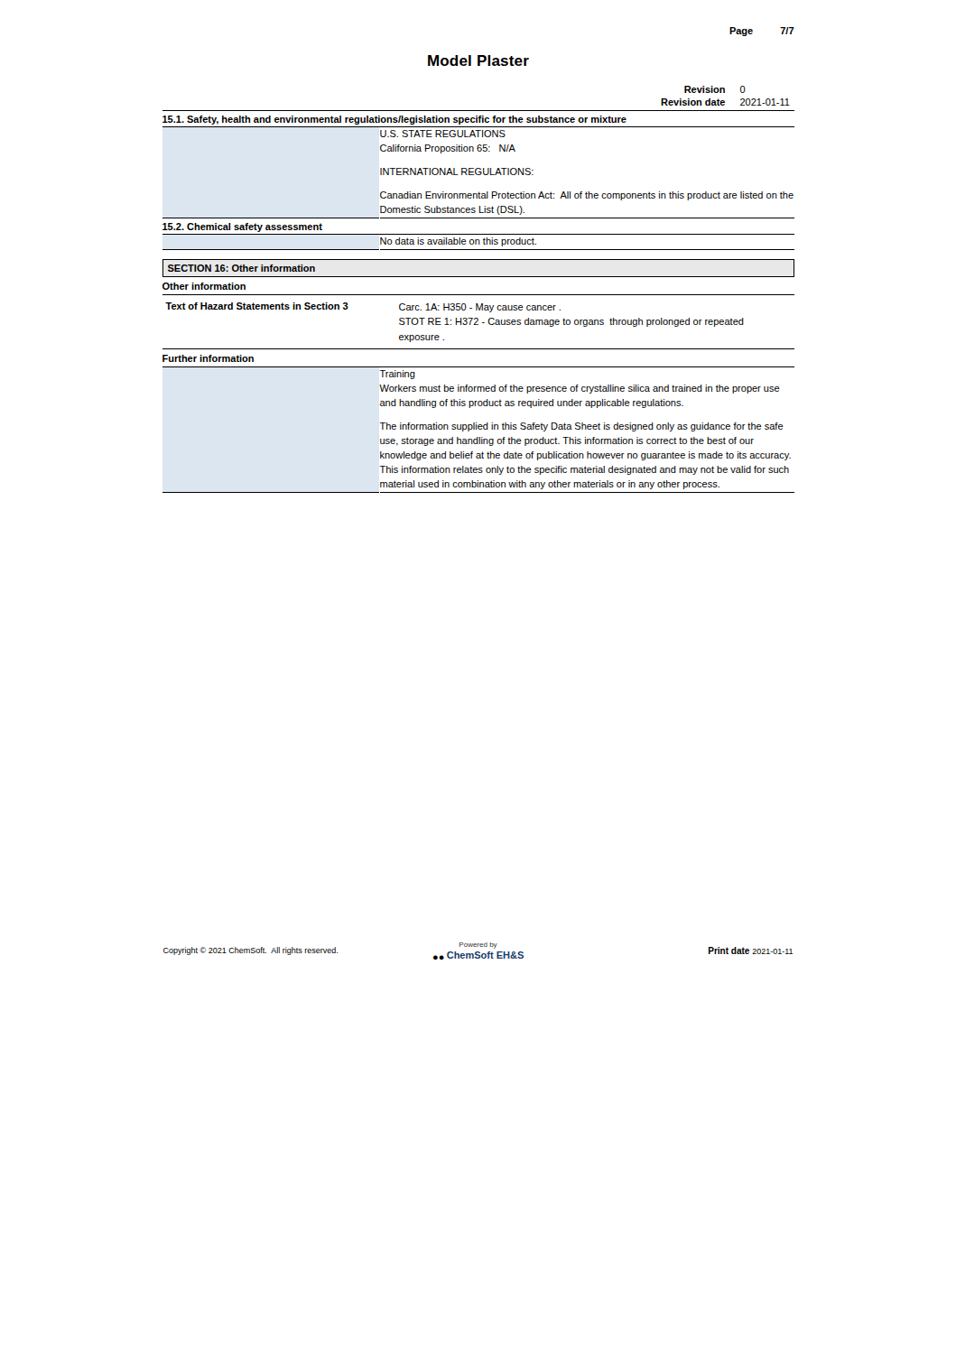Page7/7
Model Plaster
| Revision | 0 |
| Revision date | 2021-01-11 |
15.1. Safety, health and environmental regulations/legislation specific for the substance or mixture
| | U.S. STATE REGULATIONS California Proposition 65: N/A INTERNATIONAL REGULATIONS: Canadian Environmental Protection Act: All of the components in this product are listed on the Domestic Substances List (DSL). |
15.2. Chemical safety assessment
| | No data is available on this product. |
SECTION 16: Other information
Other information
| Text of Hazard Statements in Section 3 | Carc. 1A: H350 - May cause cancer . STOT RE 1: H372 - Causes damage to organs through prolonged or repeated exposure . |
Further information
| | Training Workers must be informed of the presence of crystalline silica and trained in the proper use and handling of this product as required under applicable regulations. The information supplied in this Safety Data Sheet is designed only as guidance for the safe use, storage and handling of the product. This information is correct to the best of our knowledge and belief at the date of publication however no guarantee is made to its accuracy. This information relates only to the specific material designated and may not be valid for such material used in combination with any other materials or in any other process. |
| Copyright © 2021 ChemSoft. All rights reserved. | Powered by ●● Chem Soft EH&S | Print date 2021-01-11 |